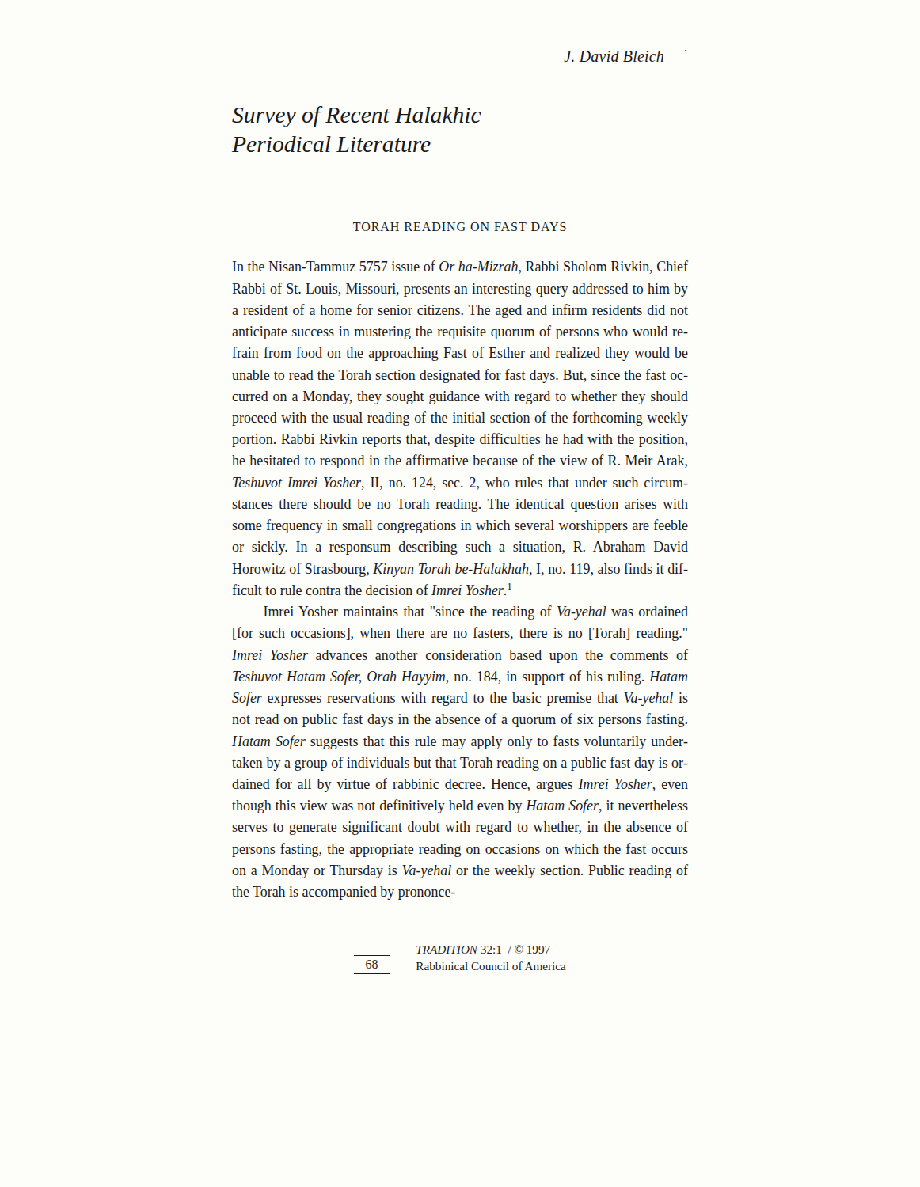J. David Bleich ·
Survey of Recent Halakhic
Periodical Literature
TORAH READING ON FAST DAYS
In the Nisan-Tammuz 5757 issue of Or ha-Mizrah, Rabbi Sholom Rivkin, Chief Rabbi of St. Louis, Missouri, presents an interesting query addressed to him by a resident of a home for senior citizens. The aged and infirm residents did not anticipate success in mustering the requisite quorum of persons who would refrain from food on the approaching Fast of Esther and realized they would be unable to read the Torah section designated for fast days. But, since the fast occurred on a Monday, they sought guidance with regard to whether they should proceed with the usual reading of the initial section of the forthcoming weekly portion. Rabbi Rivkin reports that, despite difficulties he had with the position, he hesitated to respond in the affirmative because of the view of R. Meir Arak, Teshuvot Imrei Yosher, II, no. 124, sec. 2, who rules that under such circumstances there should be no Torah reading. The identical question arises with some frequency in small congregations in which several worshippers are feeble or sickly. In a responsum describing such a situation, R. Abraham David Horowitz of Strasbourg, Kinyan Torah be-Halakhah, I, no. 119, also finds it difficult to rule contra the decision of Imrei Yosher.1
Imrei Yosher maintains that "since the reading of Va-yehal was ordained [for such occasions], when there are no fasters, there is no [Torah] reading." Imrei Yosher advances another consideration based upon the comments of Teshuvot Hatam Sofer, Orah Hayyim, no. 184, in support of his ruling. Hatam Sofer expresses reservations with regard to the basic premise that Va-yehal is not read on public fast days in the absence of a quorum of six persons fasting. Hatam Sofer suggests that this rule may apply only to fasts voluntarily undertaken by a group of individuals but that Torah reading on a public fast day is ordained for all by virtue of rabbinic decree. Hence, argues Imrei Yosher, even though this view was not definitively held even by Hatam Sofer, it nevertheless serves to generate significant doubt with regard to whether, in the absence of persons fasting, the appropriate reading on occasions on which the fast occurs on a Monday or Thursday is Va-yehal or the weekly section. Public reading of the Torah is accompanied by prononce-
68
TRADITION 32:1 / © 1997
Rabbinical Council of America